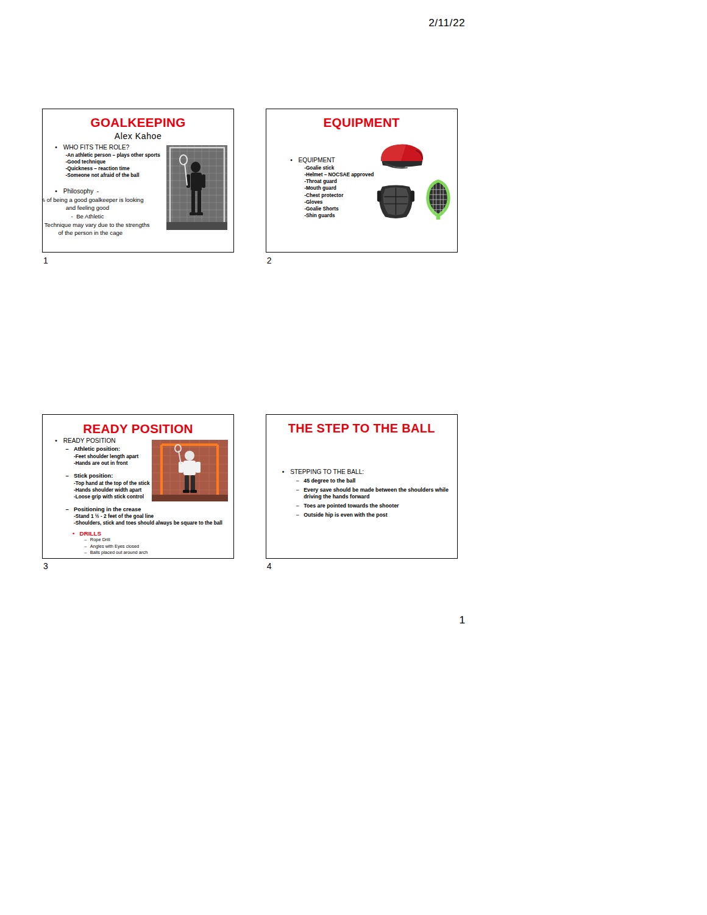2/11/22
GOALKEEPING
Alex Kahoe
WHO FITS THE ROLE?
-An athletic person – plays other sports
-Good technique
-Quickness – reaction time
-Someone not afraid of the ball
Philosophy -
-90% of being a good goalkeeper is looking and feeling good
- Be Athletic
- All Technique may vary due to the strengths of the person in the cage
1
EQUIPMENT
EQUIPMENT
-Goalie stick
-Helmet – NOCSAE approved
-Throat guard
-Mouth guard
-Chest protector
-Gloves
-Goalie Shorts
-Shin guards
2
READY POSITION
READY POSITION
Athletic position:
-Feet shoulder length apart
-Hands are out in front
Stick position:
-Top hand at the top of the stick
-Hands shoulder width apart
-Loose grip with stick control
Positioning in the crease
-Stand 1 ½ - 2 feet of the goal line
-Shoulders, stick and toes should always be square to the ball
DRILLS
Rope Drill
Angles with Eyes closed
Balls placed out around arch
3
THE STEP TO THE BALL
STEPPING TO THE BALL:
45 degree to the ball
Every save should be made between the shoulders while driving the hands forward
Toes are pointed towards the shooter
Outside hip is even with the post
4
1